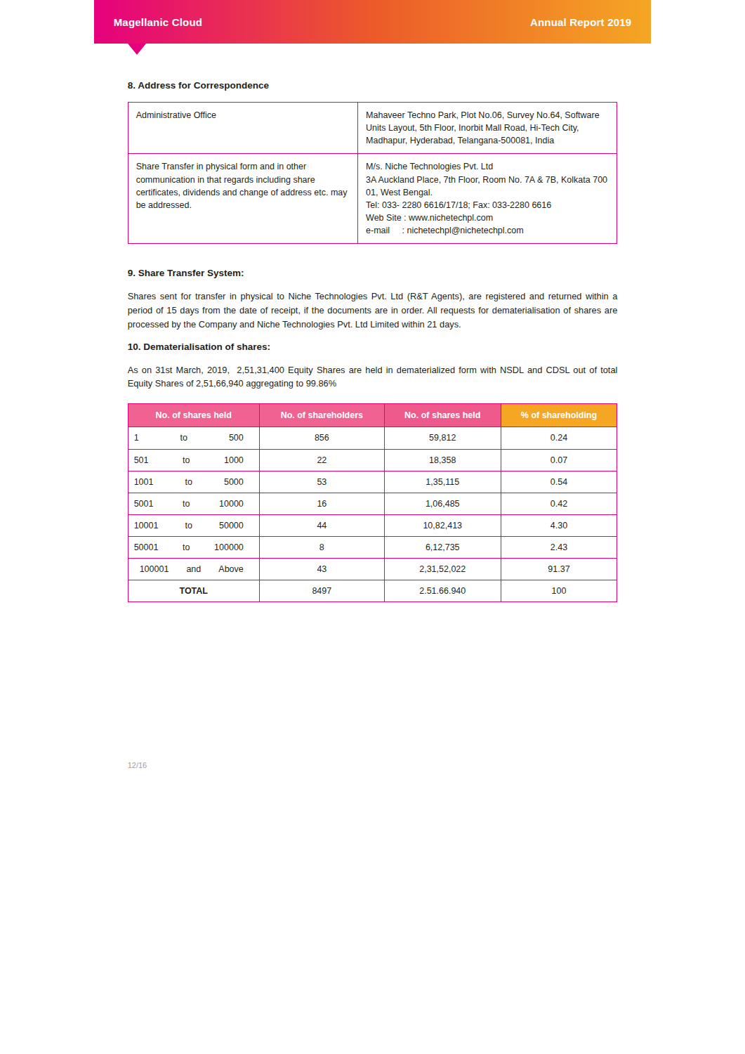Magellanic Cloud
Annual Report 2019
8. Address for Correspondence
| Administrative Office | Mahaveer Techno Park, Plot No.06, Survey No.64, Software Units Layout, 5th Floor, Inorbit Mall Road, Hi-Tech City, Madhapur, Hyderabad, Telangana-500081, India |
| Share Transfer in physical form and in other communication in that regards including share certificates, dividends and change of address etc. may be addressed. | M/s. Niche Technologies Pvt. Ltd 3A Auckland Place, 7th Floor, Room No. 7A & 7B, Kolkata 700 01, West Bengal. Tel: 033- 2280 6616/17/18; Fax: 033-2280 6616 Web Site : www.nichetechpl.com e-mail : nichetechpl@nichetechpl.com |
9. Share Transfer System:
Shares sent for transfer in physical to Niche Technologies Pvt. Ltd (R&T Agents), are registered and returned within a period of 15 days from the date of receipt, if the documents are in order. All requests for dematerialisation of shares are processed by the Company and Niche Technologies Pvt. Ltd Limited within 21 days.
10. Dematerialisation of shares:
As on 31st March, 2019, 2,51,31,400 Equity Shares are held in dematerialized form with NSDL and CDSL out of total Equity Shares of 2,51,66,940 aggregating to 99.86%
| No. of shares held | No. of shareholders | No. of shares held | % of shareholding |
| --- | --- | --- | --- |
| 1 to 500 | 856 | 59,812 | 0.24 |
| 501 to 1000 | 22 | 18,358 | 0.07 |
| 1001 to 5000 | 53 | 1,35,115 | 0.54 |
| 5001 to 10000 | 16 | 1,06,485 | 0.42 |
| 10001 to 50000 | 44 | 10,82,413 | 4.30 |
| 50001 to 100000 | 8 | 6,12,735 | 2.43 |
| 100001 and Above | 43 | 2,31,52,022 | 91.37 |
| TOTAL | 8497 | 2.51.66.940 | 100 |
12/16